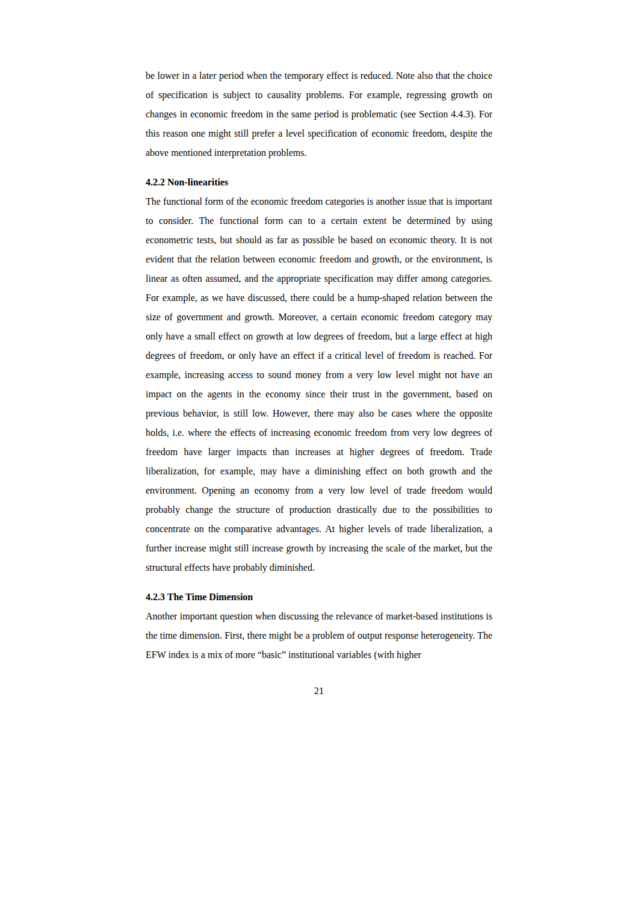be lower in a later period when the temporary effect is reduced. Note also that the choice of specification is subject to causality problems. For example, regressing growth on changes in economic freedom in the same period is problematic (see Section 4.4.3). For this reason one might still prefer a level specification of economic freedom, despite the above mentioned interpretation problems.
4.2.2 Non-linearities
The functional form of the economic freedom categories is another issue that is important to consider. The functional form can to a certain extent be determined by using econometric tests, but should as far as possible be based on economic theory. It is not evident that the relation between economic freedom and growth, or the environment, is linear as often assumed, and the appropriate specification may differ among categories. For example, as we have discussed, there could be a hump-shaped relation between the size of government and growth. Moreover, a certain economic freedom category may only have a small effect on growth at low degrees of freedom, but a large effect at high degrees of freedom, or only have an effect if a critical level of freedom is reached. For example, increasing access to sound money from a very low level might not have an impact on the agents in the economy since their trust in the government, based on previous behavior, is still low. However, there may also be cases where the opposite holds, i.e. where the effects of increasing economic freedom from very low degrees of freedom have larger impacts than increases at higher degrees of freedom. Trade liberalization, for example, may have a diminishing effect on both growth and the environment. Opening an economy from a very low level of trade freedom would probably change the structure of production drastically due to the possibilities to concentrate on the comparative advantages. At higher levels of trade liberalization, a further increase might still increase growth by increasing the scale of the market, but the structural effects have probably diminished.
4.2.3 The Time Dimension
Another important question when discussing the relevance of market-based institutions is the time dimension. First, there might be a problem of output response heterogeneity. The EFW index is a mix of more “basic” institutional variables (with higher
21